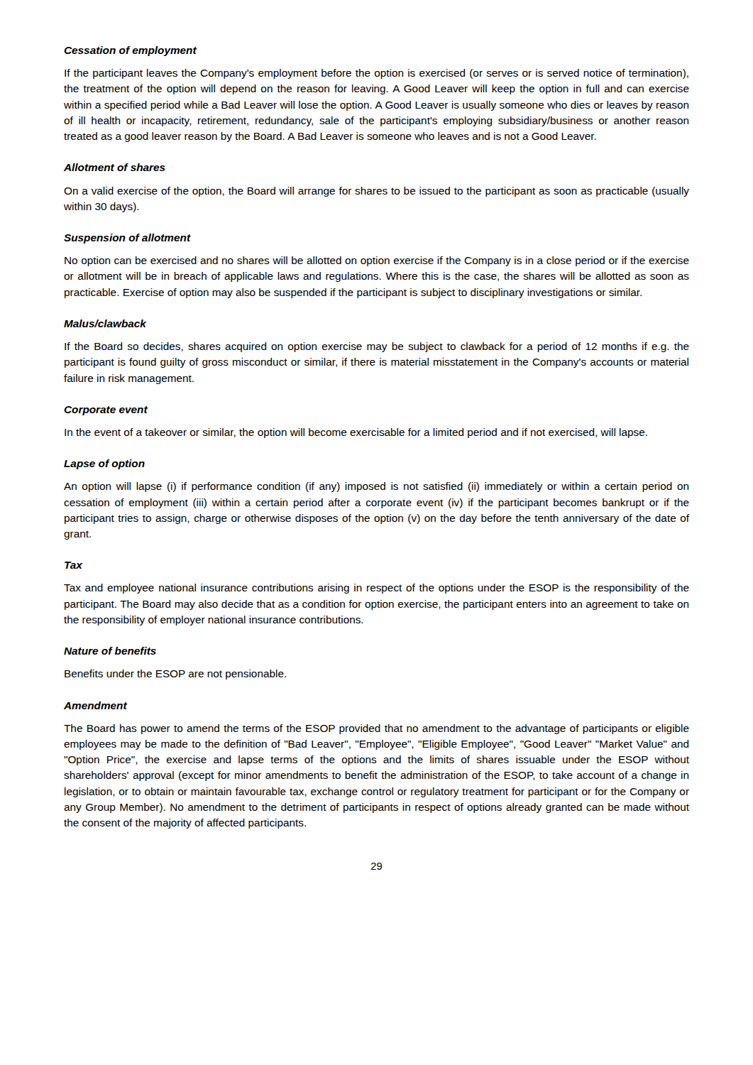Cessation of employment
If the participant leaves the Company's employment before the option is exercised (or serves or is served notice of termination), the treatment of the option will depend on the reason for leaving. A Good Leaver will keep the option in full and can exercise within a specified period while a Bad Leaver will lose the option. A Good Leaver is usually someone who dies or leaves by reason of ill health or incapacity, retirement, redundancy, sale of the participant's employing subsidiary/business or another reason treated as a good leaver reason by the Board. A Bad Leaver is someone who leaves and is not a Good Leaver.
Allotment of shares
On a valid exercise of the option, the Board will arrange for shares to be issued to the participant as soon as practicable (usually within 30 days).
Suspension of allotment
No option can be exercised and no shares will be allotted on option exercise if the Company is in a close period or if the exercise or allotment will be in breach of applicable laws and regulations. Where this is the case, the shares will be allotted as soon as practicable. Exercise of option may also be suspended if the participant is subject to disciplinary investigations or similar.
Malus/clawback
If the Board so decides, shares acquired on option exercise may be subject to clawback for a period of 12 months if e.g. the participant is found guilty of gross misconduct or similar, if there is material misstatement in the Company's accounts or material failure in risk management.
Corporate event
In the event of a takeover or similar, the option will become exercisable for a limited period and if not exercised, will lapse.
Lapse of option
An option will lapse (i) if performance condition (if any) imposed is not satisfied (ii) immediately or within a certain period on cessation of employment (iii) within a certain period after a corporate event (iv) if the participant becomes bankrupt or if the participant tries to assign, charge or otherwise disposes of the option (v) on the day before the tenth anniversary of the date of grant.
Tax
Tax and employee national insurance contributions arising in respect of the options under the ESOP is the responsibility of the participant. The Board may also decide that as a condition for option exercise, the participant enters into an agreement to take on the responsibility of employer national insurance contributions.
Nature of benefits
Benefits under the ESOP are not pensionable.
Amendment
The Board has power to amend the terms of the ESOP provided that no amendment to the advantage of participants or eligible employees may be made to the definition of "Bad Leaver", "Employee", "Eligible Employee", "Good Leaver" "Market Value" and "Option Price", the exercise and lapse terms of the options and the limits of shares issuable under the ESOP without shareholders' approval (except for minor amendments to benefit the administration of the ESOP, to take account of a change in legislation, or to obtain or maintain favourable tax, exchange control or regulatory treatment for participant or for the Company or any Group Member). No amendment to the detriment of participants in respect of options already granted can be made without the consent of the majority of affected participants.
29